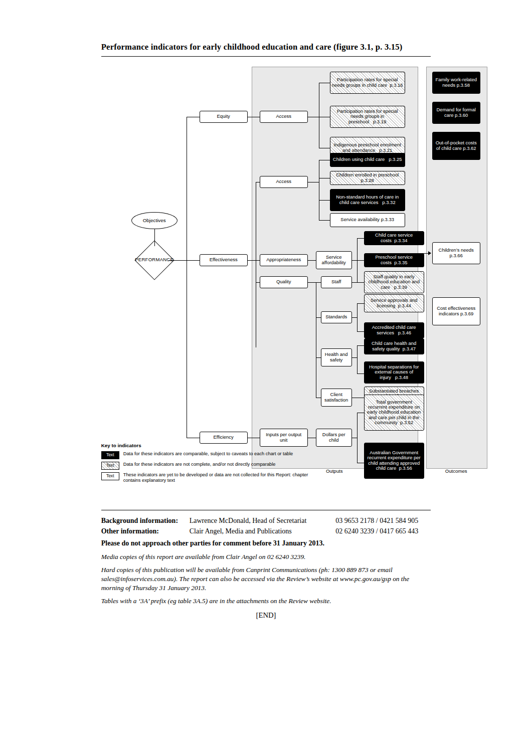Performance indicators for early childhood education and care (figure 3.1, p. 3.15)
Outputs
Outcomes
Objectives
PERFORMANCE
Equity
Effectiveness
Efficiency
Access
Participation rates for special needs groups in child care p.3.16
Participation rates for special needs groups in preschool p.3.19
Indigenous preschool enrolment and attendance p.3.21
Access
Appropriateness
Quality
Children using child care p.3.25
Children enrolled in preschool p.3.28
Non-standard hours of care in child care services p.3.32
Service availability p.3.33
Service affordability
Child care service costs p.3.34
Preschool service costs p.3.35
Staff
Standards
Health and safety
Client satisfaction
Staff quality in early childhood education and care p.3.39
Service approvals and licensing p.3.44
Accredited child care services p.3.46
Child care health and safety quality p.3.47
Hospital separations for external causes of injury p.3.48
Substantiated breaches arising from complaints p.3.50
Inputs per output unit
Dollars per child
Total government recurrent expenditure on early childhood education and care per child in the community p.3.52
Australian Government recurrent expenditure per child attending approved child care p.3.56
Family work-related needs p.3.58
Demand for formal care p.3.60
Out-of-pocket costs of child care p.3.62
Children’s needs p.3.66
Cost effectiveness indicators p.3.69
Key to indicators
Text
Data for these indicators are comparable, subject to caveats to each chart or table
Text
Data for these indicators are not complete, and/or not directly comparable
Text
These indicators are yet to be developed or data are not collected for this Report: chapter contains explanatory text
Background information:
Lawrence McDonald, Head of Secretariat
03 9653 2178 / 0421 584 905
Other information:
Clair Angel, Media and Publications
02 6240 3239 / 0417 665 443
Please do not approach other parties for comment before 31 January 2013.
Media copies of this report are available from Clair Angel on 02 6240 3239.
Hard copies of this publication will be available from Canprint Communications (ph: 1300 889 873 or email sales@infoservices.com.au). The report can also be accessed via the Review’s website at www.pc.gov.au/gsp on the morning of Thursday 31 January 2013.
Tables with a ‘3A’ prefix (eg table 3A.5) are in the attachments on the Review website.
[END]